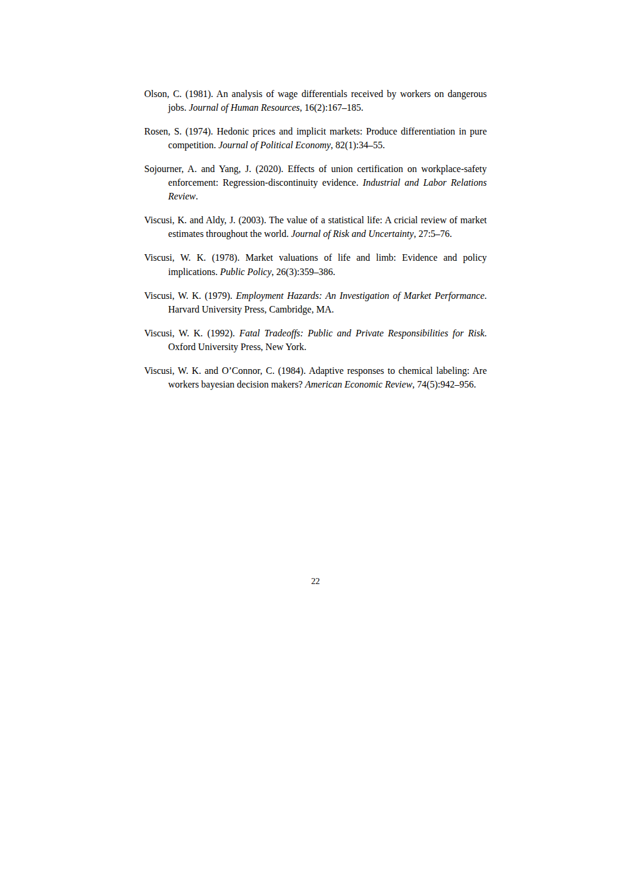Olson, C. (1981). An analysis of wage differentials received by workers on dangerous jobs. Journal of Human Resources, 16(2):167–185.
Rosen, S. (1974). Hedonic prices and implicit markets: Produce differentiation in pure competition. Journal of Political Economy, 82(1):34–55.
Sojourner, A. and Yang, J. (2020). Effects of union certification on workplace-safety enforcement: Regression-discontinuity evidence. Industrial and Labor Relations Review.
Viscusi, K. and Aldy, J. (2003). The value of a statistical life: A cricial review of market estimates throughout the world. Journal of Risk and Uncertainty, 27:5–76.
Viscusi, W. K. (1978). Market valuations of life and limb: Evidence and policy implications. Public Policy, 26(3):359–386.
Viscusi, W. K. (1979). Employment Hazards: An Investigation of Market Performance. Harvard University Press, Cambridge, MA.
Viscusi, W. K. (1992). Fatal Tradeoffs: Public and Private Responsibilities for Risk. Oxford University Press, New York.
Viscusi, W. K. and O’Connor, C. (1984). Adaptive responses to chemical labeling: Are workers bayesian decision makers? American Economic Review, 74(5):942–956.
22